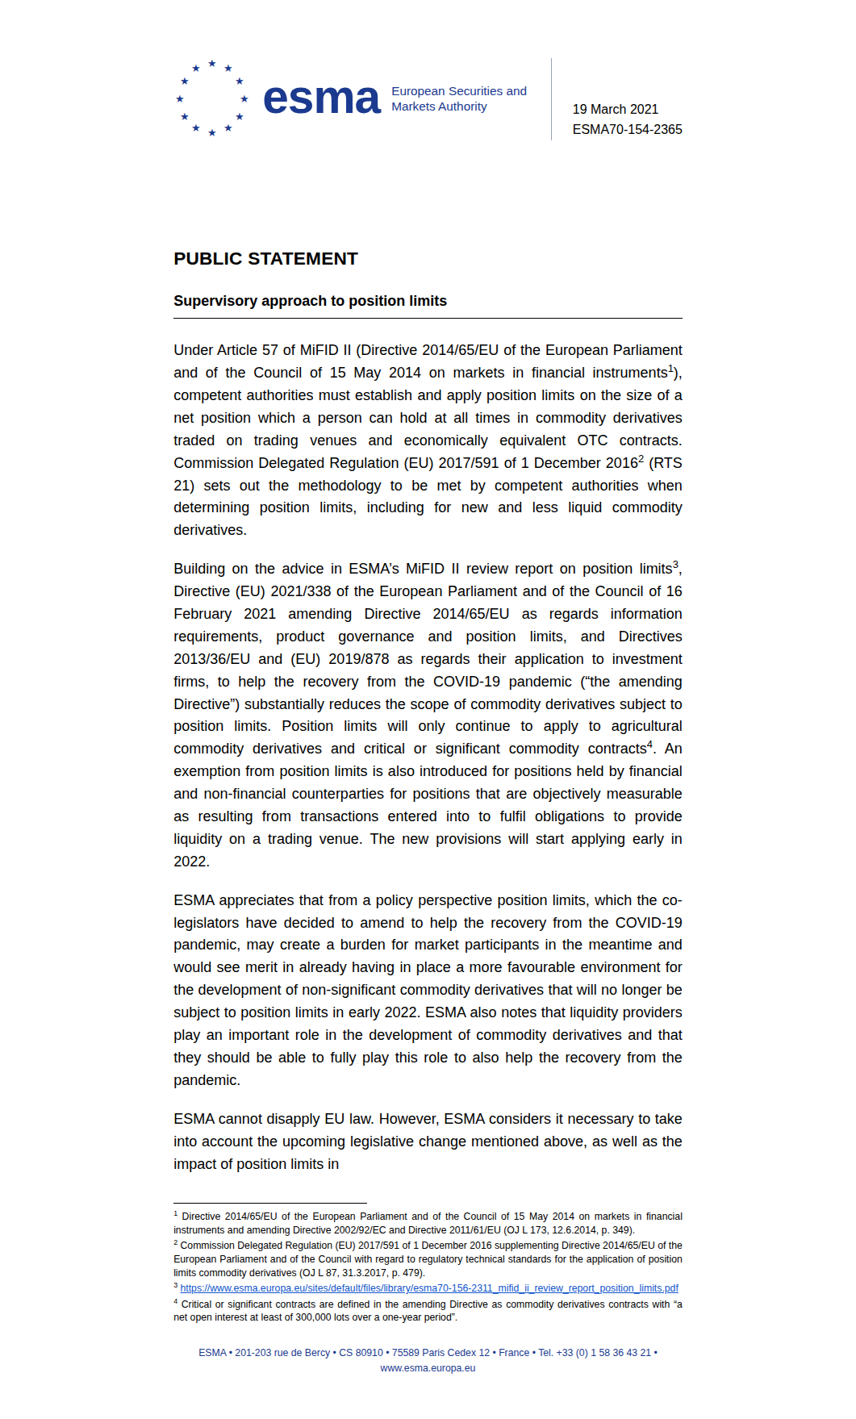★ ★ ★ ★ ★ ★ ★ ★ ★ ★ ★ ★
esma
European Securities and
Markets Authority
19 March 2021
ESMA70-154-2365
PUBLIC STATEMENT
Supervisory approach to position limits
Under Article 57 of MiFID II (Directive 2014/65/EU of the European Parliament and of the Council of 15 May 2014 on markets in financial instruments1), competent authorities must establish and apply position limits on the size of a net position which a person can hold at all times in commodity derivatives traded on trading venues and economically equivalent OTC contracts. Commission Delegated Regulation (EU) 2017/591 of 1 December 20162 (RTS 21) sets out the methodology to be met by competent authorities when determining position limits, including for new and less liquid commodity derivatives.
Building on the advice in ESMA’s MiFID II review report on position limits3, Directive (EU) 2021/338 of the European Parliament and of the Council of 16 February 2021 amending Directive 2014/65/EU as regards information requirements, product governance and position limits, and Directives 2013/36/EU and (EU) 2019/878 as regards their application to investment firms, to help the recovery from the COVID-19 pandemic (“the amending Directive”) substantially reduces the scope of commodity derivatives subject to position limits. Position limits will only continue to apply to agricultural commodity derivatives and critical or significant commodity contracts4. An exemption from position limits is also introduced for positions held by financial and non-financial counterparties for positions that are objectively measurable as resulting from transactions entered into to fulfil obligations to provide liquidity on a trading venue. The new provisions will start applying early in 2022.
ESMA appreciates that from a policy perspective position limits, which the co-legislators have decided to amend to help the recovery from the COVID-19 pandemic, may create a burden for market participants in the meantime and would see merit in already having in place a more favourable environment for the development of non-significant commodity derivatives that will no longer be subject to position limits in early 2022. ESMA also notes that liquidity providers play an important role in the development of commodity derivatives and that they should be able to fully play this role to also help the recovery from the pandemic.
ESMA cannot disapply EU law. However, ESMA considers it necessary to take into account the upcoming legislative change mentioned above, as well as the impact of position limits in
1 Directive 2014/65/EU of the European Parliament and of the Council of 15 May 2014 on markets in financial instruments and amending Directive 2002/92/EC and Directive 2011/61/EU (OJ L 173, 12.6.2014, p. 349).
2 Commission Delegated Regulation (EU) 2017/591 of 1 December 2016 supplementing Directive 2014/65/EU of the European Parliament and of the Council with regard to regulatory technical standards for the application of position limits commodity derivatives (OJ L 87, 31.3.2017, p. 479).
3 https://www.esma.europa.eu/sites/default/files/library/esma70-156-2311_mifid_ii_review_report_position_limits.pdf
4 Critical or significant contracts are defined in the amending Directive as commodity derivatives contracts with “a net open interest at least of 300,000 lots over a one-year period”.
ESMA • 201-203 rue de Bercy • CS 80910 • 75589 Paris Cedex 12 • France • Tel. +33 (0) 1 58 36 43 21 • www.esma.europa.eu